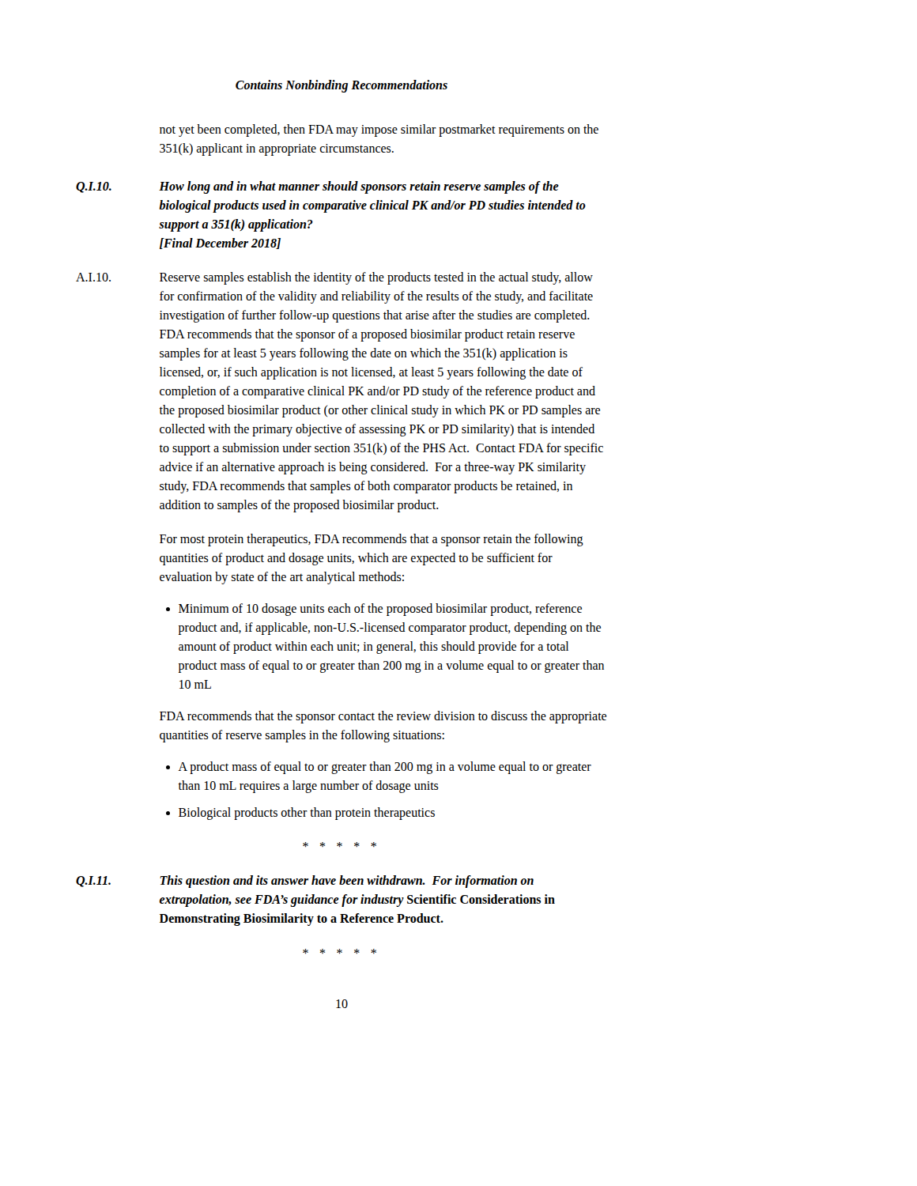Contains Nonbinding Recommendations
not yet been completed, then FDA may impose similar postmarket requirements on the 351(k) applicant in appropriate circumstances.
Q.I.10.
How long and in what manner should sponsors retain reserve samples of the biological products used in comparative clinical PK and/or PD studies intended to support a 351(k) application?
[Final December 2018]
A.I.10.
Reserve samples establish the identity of the products tested in the actual study, allow for confirmation of the validity and reliability of the results of the study, and facilitate investigation of further follow-up questions that arise after the studies are completed. FDA recommends that the sponsor of a proposed biosimilar product retain reserve samples for at least 5 years following the date on which the 351(k) application is licensed, or, if such application is not licensed, at least 5 years following the date of completion of a comparative clinical PK and/or PD study of the reference product and the proposed biosimilar product (or other clinical study in which PK or PD samples are collected with the primary objective of assessing PK or PD similarity) that is intended to support a submission under section 351(k) of the PHS Act. Contact FDA for specific advice if an alternative approach is being considered. For a three-way PK similarity study, FDA recommends that samples of both comparator products be retained, in addition to samples of the proposed biosimilar product.
For most protein therapeutics, FDA recommends that a sponsor retain the following quantities of product and dosage units, which are expected to be sufficient for evaluation by state of the art analytical methods:
Minimum of 10 dosage units each of the proposed biosimilar product, reference product and, if applicable, non-U.S.-licensed comparator product, depending on the amount of product within each unit; in general, this should provide for a total product mass of equal to or greater than 200 mg in a volume equal to or greater than 10 mL
FDA recommends that the sponsor contact the review division to discuss the appropriate quantities of reserve samples in the following situations:
A product mass of equal to or greater than 200 mg in a volume equal to or greater than 10 mL requires a large number of dosage units
Biological products other than protein therapeutics
* * * * *
Q.I.11.
This question and its answer have been withdrawn. For information on extrapolation, see FDA’s guidance for industry Scientific Considerations in Demonstrating Biosimilarity to a Reference Product.
* * * * *
10